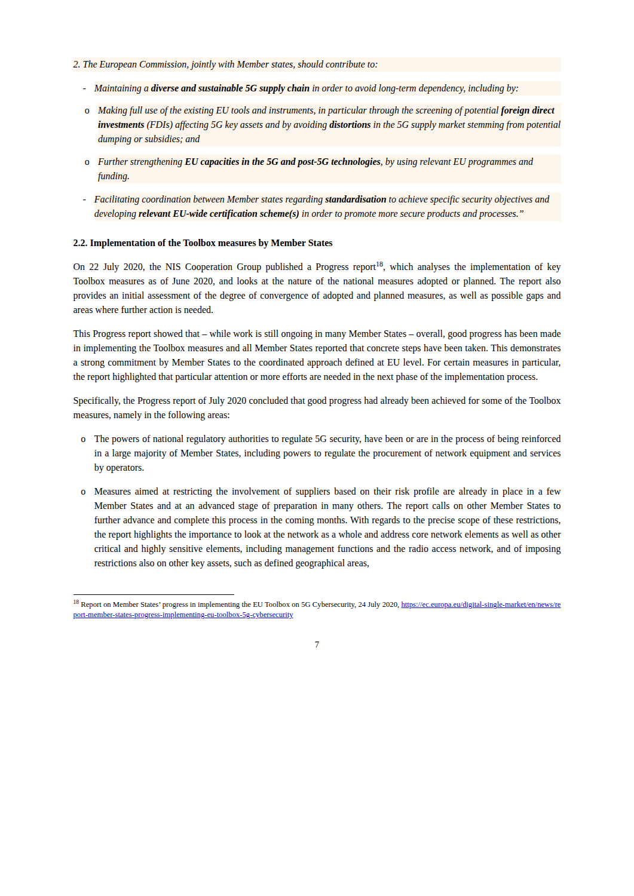2. The European Commission, jointly with Member states, should contribute to:
Maintaining a diverse and sustainable 5G supply chain in order to avoid long-term dependency, including by:
Making full use of the existing EU tools and instruments, in particular through the screening of potential foreign direct investments (FDIs) affecting 5G key assets and by avoiding distortions in the 5G supply market stemming from potential dumping or subsidies; and
Further strengthening EU capacities in the 5G and post-5G technologies, by using relevant EU programmes and funding.
Facilitating coordination between Member states regarding standardisation to achieve specific security objectives and developing relevant EU-wide certification scheme(s) in order to promote more secure products and processes.”
2.2. Implementation of the Toolbox measures by Member States
On 22 July 2020, the NIS Cooperation Group published a Progress report18, which analyses the implementation of key Toolbox measures as of June 2020, and looks at the nature of the national measures adopted or planned. The report also provides an initial assessment of the degree of convergence of adopted and planned measures, as well as possible gaps and areas where further action is needed.
This Progress report showed that – while work is still ongoing in many Member States – overall, good progress has been made in implementing the Toolbox measures and all Member States reported that concrete steps have been taken. This demonstrates a strong commitment by Member States to the coordinated approach defined at EU level. For certain measures in particular, the report highlighted that particular attention or more efforts are needed in the next phase of the implementation process.
Specifically, the Progress report of July 2020 concluded that good progress had already been achieved for some of the Toolbox measures, namely in the following areas:
The powers of national regulatory authorities to regulate 5G security, have been or are in the process of being reinforced in a large majority of Member States, including powers to regulate the procurement of network equipment and services by operators.
Measures aimed at restricting the involvement of suppliers based on their risk profile are already in place in a few Member States and at an advanced stage of preparation in many others. The report calls on other Member States to further advance and complete this process in the coming months. With regards to the precise scope of these restrictions, the report highlights the importance to look at the network as a whole and address core network elements as well as other critical and highly sensitive elements, including management functions and the radio access network, and of imposing restrictions also on other key assets, such as defined geographical areas,
18 Report on Member States’ progress in implementing the EU Toolbox on 5G Cybersecurity, 24 July 2020, https://ec.europa.eu/digital-single-market/en/news/report-member-states-progress-implementing-eu-toolbox-5g-cybersecurity
7